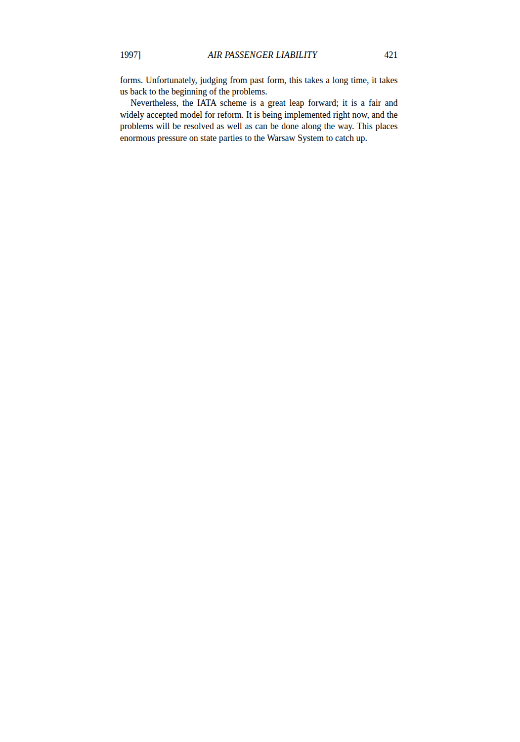1997] AIR PASSENGER LIABILITY 421
forms. Unfortunately, judging from past form, this takes a long time, it takes us back to the beginning of the problems.
Nevertheless, the IATA scheme is a great leap forward; it is a fair and widely accepted model for reform. It is being implemented right now, and the problems will be resolved as well as can be done along the way. This places enormous pressure on state parties to the Warsaw System to catch up.